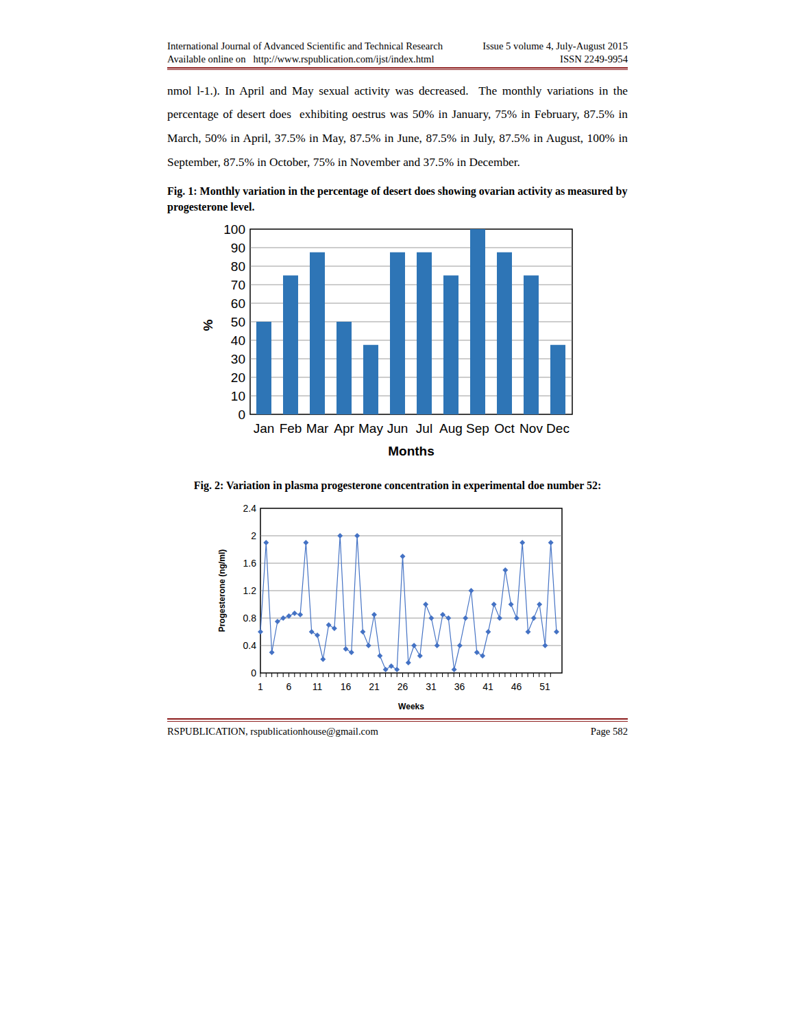International Journal of Advanced Scientific and Technical Research Issue 5 volume 4, July-August 2015
Available online on http://www.rspublication.com/ijst/index.html ISSN 2249-9954
nmol l-1.). In April and May sexual activity was decreased. The monthly variations in the percentage of desert does exhibiting oestrus was 50% in January, 75% in February, 87.5% in March, 50% in April, 37.5% in May, 87.5% in June, 87.5% in July, 87.5% in August, 100% in September, 87.5% in October, 75% in November and 37.5% in December.
Fig. 1: Monthly variation in the percentage of desert does showing ovarian activity as measured by progesterone level.
100 90 80 70 60 50 40 30 20 10 0 % Jan Feb Mar Apr May Jun Jul Aug Sep Oct Nov Dec Months
Fig. 2: Variation in plasma progesterone concentration in experimental doe number 52:
2.4 2 1.6 1.2 0.8 0.4 0 Progesterone (ng/ml) 1 6 11 16 21 26 31 36 41 46 51 Weeks
RSPUBLICATION, rspublicationhouse@gmail.com Page 582